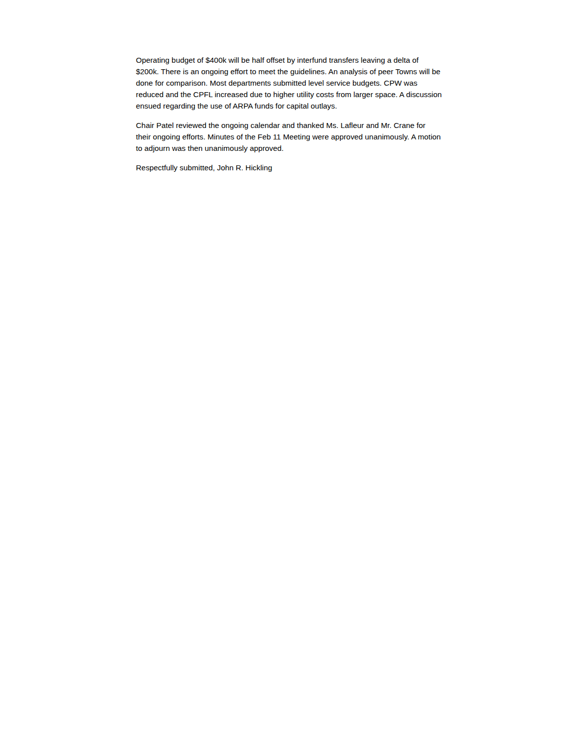Operating budget of $400k will be half offset by interfund transfers leaving a delta of $200k. There is an ongoing effort to meet the guidelines. An analysis of peer Towns will be done for comparison. Most departments submitted level service budgets. CPW was reduced and the CPFL increased due to higher utility costs from larger space. A discussion ensued regarding the use of ARPA funds for capital outlays.
Chair Patel reviewed the ongoing calendar and thanked Ms. Lafleur and Mr. Crane for their ongoing efforts. Minutes of the Feb 11 Meeting were approved unanimously. A motion to adjourn was then unanimously approved.
Respectfully submitted, John R. Hickling